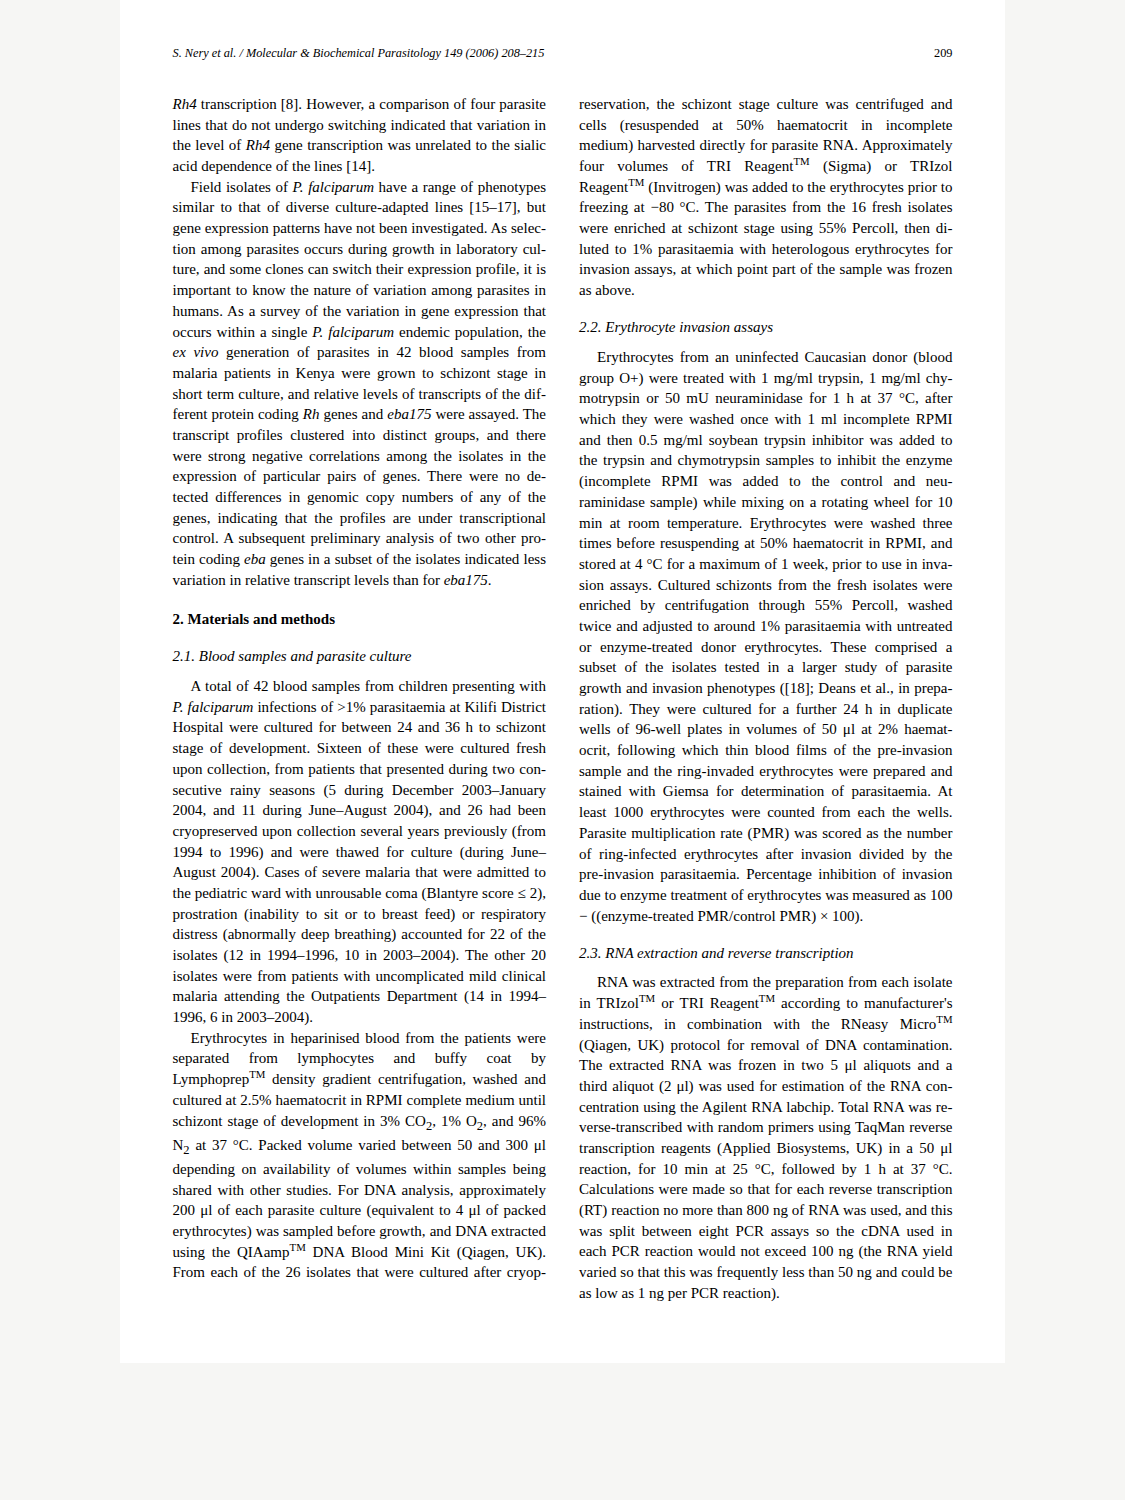S. Nery et al. / Molecular & Biochemical Parasitology 149 (2006) 208–215 209
Rh4 transcription [8]. However, a comparison of four parasite lines that do not undergo switching indicated that variation in the level of Rh4 gene transcription was unrelated to the sialic acid dependence of the lines [14].
Field isolates of P. falciparum have a range of phenotypes similar to that of diverse culture-adapted lines [15–17], but gene expression patterns have not been investigated. As selection among parasites occurs during growth in laboratory culture, and some clones can switch their expression profile, it is important to know the nature of variation among parasites in humans. As a survey of the variation in gene expression that occurs within a single P. falciparum endemic population, the ex vivo generation of parasites in 42 blood samples from malaria patients in Kenya were grown to schizont stage in short term culture, and relative levels of transcripts of the different protein coding Rh genes and eba175 were assayed. The transcript profiles clustered into distinct groups, and there were strong negative correlations among the isolates in the expression of particular pairs of genes. There were no detected differences in genomic copy numbers of any of the genes, indicating that the profiles are under transcriptional control. A subsequent preliminary analysis of two other protein coding eba genes in a subset of the isolates indicated less variation in relative transcript levels than for eba175.
2. Materials and methods
2.1. Blood samples and parasite culture
A total of 42 blood samples from children presenting with P. falciparum infections of >1% parasitaemia at Kilifi District Hospital were cultured for between 24 and 36 h to schizont stage of development. Sixteen of these were cultured fresh upon collection, from patients that presented during two consecutive rainy seasons (5 during December 2003–January 2004, and 11 during June–August 2004), and 26 had been cryopreserved upon collection several years previously (from 1994 to 1996) and were thawed for culture (during June–August 2004). Cases of severe malaria that were admitted to the pediatric ward with unrousable coma (Blantyre score ≤ 2), prostration (inability to sit or to breast feed) or respiratory distress (abnormally deep breathing) accounted for 22 of the isolates (12 in 1994–1996, 10 in 2003–2004). The other 20 isolates were from patients with uncomplicated mild clinical malaria attending the Outpatients Department (14 in 1994–1996, 6 in 2003–2004).
Erythrocytes in heparinised blood from the patients were separated from lymphocytes and buffy coat by LymphoprepTM density gradient centrifugation, washed and cultured at 2.5% haematocrit in RPMI complete medium until schizont stage of development in 3% CO2, 1% O2, and 96% N2 at 37 °C. Packed volume varied between 50 and 300 μl depending on availability of volumes within samples being shared with other studies. For DNA analysis, approximately 200 μl of each parasite culture (equivalent to 4 μl of packed erythrocytes) was sampled before growth, and DNA extracted using the QIAampTM DNA Blood Mini Kit (Qiagen, UK). From each of the 26 isolates that were cultured after cryopreservation, the schizont stage culture was centrifuged and cells (resuspended at 50% haematocrit in incomplete medium) harvested directly for parasite RNA. Approximately four volumes of TRI ReagentTM (Sigma) or TRIzol ReagentTM (Invitrogen) was added to the erythrocytes prior to freezing at −80 °C. The parasites from the 16 fresh isolates were enriched at schizont stage using 55% Percoll, then diluted to 1% parasitaemia with heterologous erythrocytes for invasion assays, at which point part of the sample was frozen as above.
2.2. Erythrocyte invasion assays
Erythrocytes from an uninfected Caucasian donor (blood group O+) were treated with 1 mg/ml trypsin, 1 mg/ml chymotrypsin or 50 mU neuraminidase for 1 h at 37 °C, after which they were washed once with 1 ml incomplete RPMI and then 0.5 mg/ml soybean trypsin inhibitor was added to the trypsin and chymotrypsin samples to inhibit the enzyme (incomplete RPMI was added to the control and neuraminidase sample) while mixing on a rotating wheel for 10 min at room temperature. Erythrocytes were washed three times before resuspending at 50% haematocrit in RPMI, and stored at 4 °C for a maximum of 1 week, prior to use in invasion assays. Cultured schizonts from the fresh isolates were enriched by centrifugation through 55% Percoll, washed twice and adjusted to around 1% parasitaemia with untreated or enzyme-treated donor erythrocytes. These comprised a subset of the isolates tested in a larger study of parasite growth and invasion phenotypes ([18]; Deans et al., in preparation). They were cultured for a further 24 h in duplicate wells of 96-well plates in volumes of 50 μl at 2% haematocrit, following which thin blood films of the pre-invasion sample and the ring-invaded erythrocytes were prepared and stained with Giemsa for determination of parasitaemia. At least 1000 erythrocytes were counted from each the wells. Parasite multiplication rate (PMR) was scored as the number of ring-infected erythrocytes after invasion divided by the pre-invasion parasitaemia. Percentage inhibition of invasion due to enzyme treatment of erythrocytes was measured as 100 − ((enzyme-treated PMR/control PMR) × 100).
2.3. RNA extraction and reverse transcription
RNA was extracted from the preparation from each isolate in TRIzolTM or TRI ReagentTM according to manufacturer's instructions, in combination with the RNeasy MicroTM (Qiagen, UK) protocol for removal of DNA contamination. The extracted RNA was frozen in two 5 μl aliquots and a third aliquot (2 μl) was used for estimation of the RNA concentration using the Agilent RNA labchip. Total RNA was reverse-transcribed with random primers using TaqMan reverse transcription reagents (Applied Biosystems, UK) in a 50 μl reaction, for 10 min at 25 °C, followed by 1 h at 37 °C. Calculations were made so that for each reverse transcription (RT) reaction no more than 800 ng of RNA was used, and this was split between eight PCR assays so the cDNA used in each PCR reaction would not exceed 100 ng (the RNA yield varied so that this was frequently less than 50 ng and could be as low as 1 ng per PCR reaction).